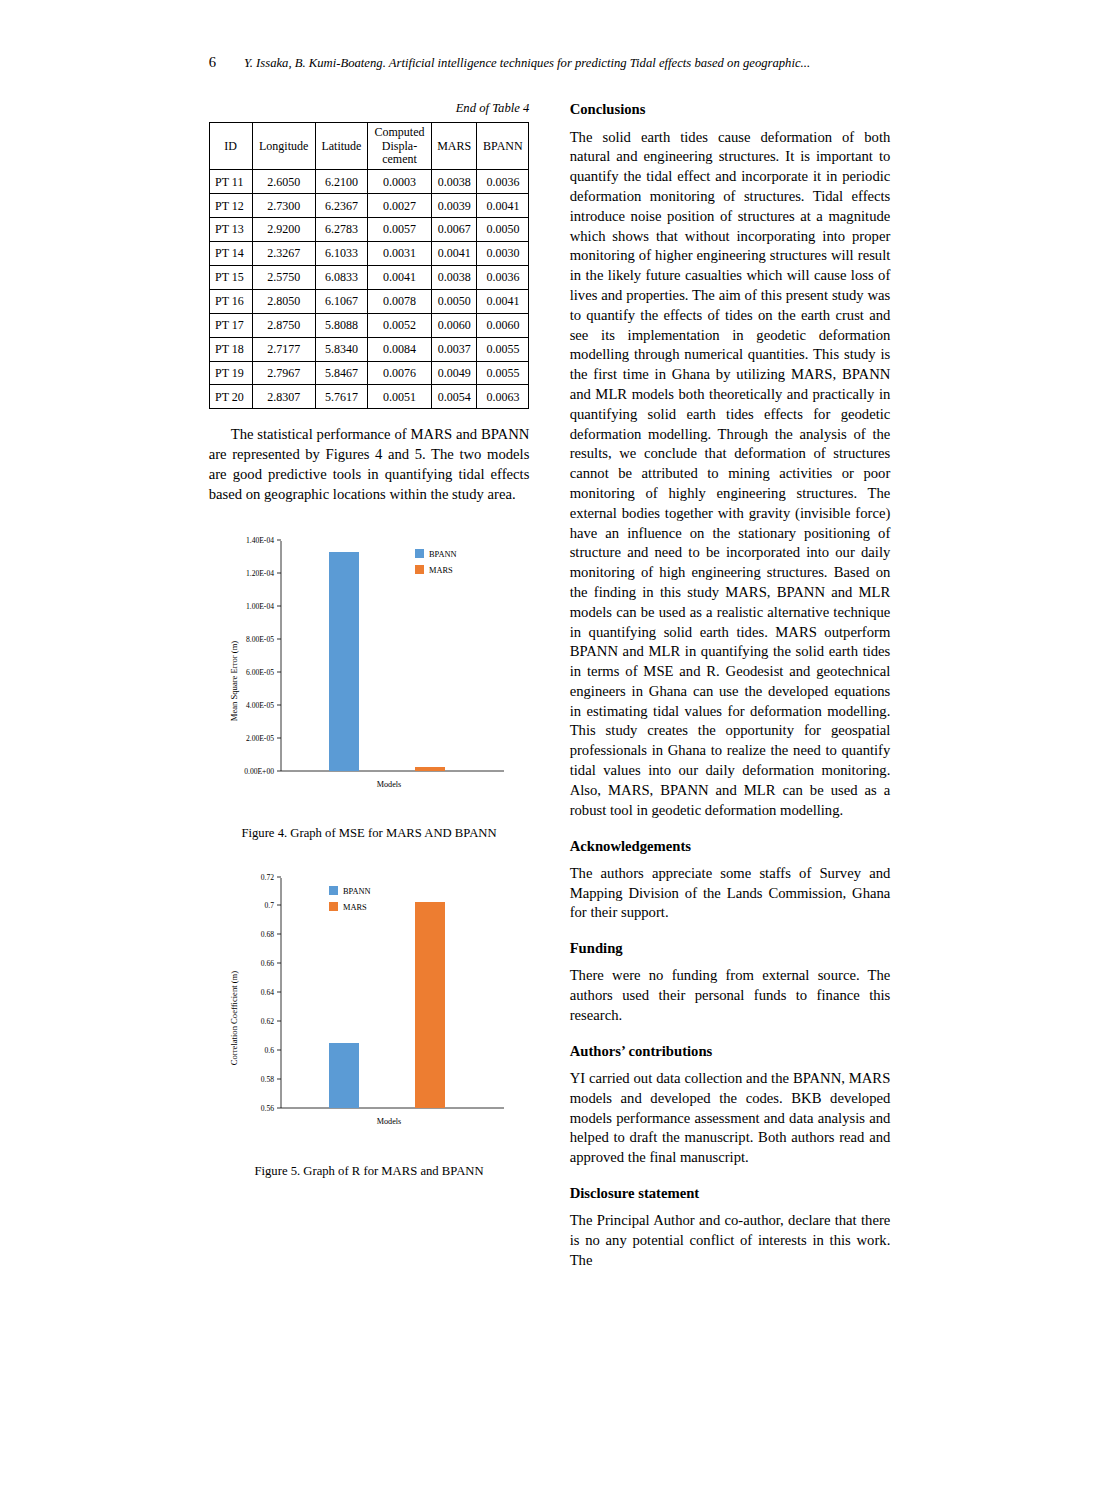6 Y. Issaka, B. Kumi-Boateng. Artificial intelligence techniques for predicting Tidal effects based on geographic...
End of Table 4
| ID | Longitude | Latitude | Computed Displa- cement | MARS | BPANN |
| --- | --- | --- | --- | --- | --- |
| PT 11 | 2.6050 | 6.2100 | 0.0003 | 0.0038 | 0.0036 |
| PT 12 | 2.7300 | 6.2367 | 0.0027 | 0.0039 | 0.0041 |
| PT 13 | 2.9200 | 6.2783 | 0.0057 | 0.0067 | 0.0050 |
| PT 14 | 2.3267 | 6.1033 | 0.0031 | 0.0041 | 0.0030 |
| PT 15 | 2.5750 | 6.0833 | 0.0041 | 0.0038 | 0.0036 |
| PT 16 | 2.8050 | 6.1067 | 0.0078 | 0.0050 | 0.0041 |
| PT 17 | 2.8750 | 5.8088 | 0.0052 | 0.0060 | 0.0060 |
| PT 18 | 2.7177 | 5.8340 | 0.0084 | 0.0037 | 0.0055 |
| PT 19 | 2.7967 | 5.8467 | 0.0076 | 0.0049 | 0.0055 |
| PT 20 | 2.8307 | 5.7617 | 0.0051 | 0.0054 | 0.0063 |
The statistical performance of MARS and BPANN are represented by Figures 4 and 5. The two models are good predictive tools in quantifying tidal effects based on geographic locations within the study area.
0.00E+00 2.00E-05 4.00E-05 6.00E-05 8.00E-05 1.00E-04 1.20E-04 1.40E-04 Mean Square Error (m) Models BPANN MARS
Figure 4. Graph of MSE for MARS AND BPANN
0.56 0.58 0.6 0.62 0.64 0.66 0.68 0.7 0.72 Correlation Coefficient (m) Models BPANN MARS
Figure 5. Graph of R for MARS and BPANN
Conclusions
The solid earth tides cause deformation of both natural and engineering structures. It is important to quantify the tidal effect and incorporate it in periodic deformation monitoring of structures. Tidal effects introduce noise position of structures at a magnitude which shows that without incorporating into proper monitoring of higher engineering structures will result in the likely future casualties which will cause loss of lives and properties. The aim of this present study was to quantify the effects of tides on the earth crust and see its implementation in geodetic deformation modelling through numerical quantities. This study is the first time in Ghana by utilizing MARS, BPANN and MLR models both theoretically and practically in quantifying solid earth tides effects for geodetic deformation modelling. Through the analysis of the results, we conclude that deformation of structures cannot be attributed to mining activities or poor monitoring of highly engineering structures. The external bodies together with gravity (invisible force) have an influence on the stationary positioning of structure and need to be incorporated into our daily monitoring of high engineering structures. Based on the finding in this study MARS, BPANN and MLR models can be used as a realistic alternative technique in quantifying solid earth tides. MARS outperform BPANN and MLR in quantifying the solid earth tides in terms of MSE and R. Geodesist and geotechnical engineers in Ghana can use the developed equations in estimating tidal values for deformation modelling. This study creates the opportunity for geospatial professionals in Ghana to realize the need to quantify tidal values into our daily deformation monitoring. Also, MARS, BPANN and MLR can be used as a robust tool in geodetic deformation modelling.
Acknowledgements
The authors appreciate some staffs of Survey and Mapping Division of the Lands Commission, Ghana for their support.
Funding
There were no funding from external source. The authors used their personal funds to finance this research.
Authors’ contributions
YI carried out data collection and the BPANN, MARS models and developed the codes. BKB developed models performance assessment and data analysis and helped to draft the manuscript. Both authors read and approved the final manuscript.
Disclosure statement
The Principal Author and co-author, declare that there is no any potential conflict of interests in this work. The